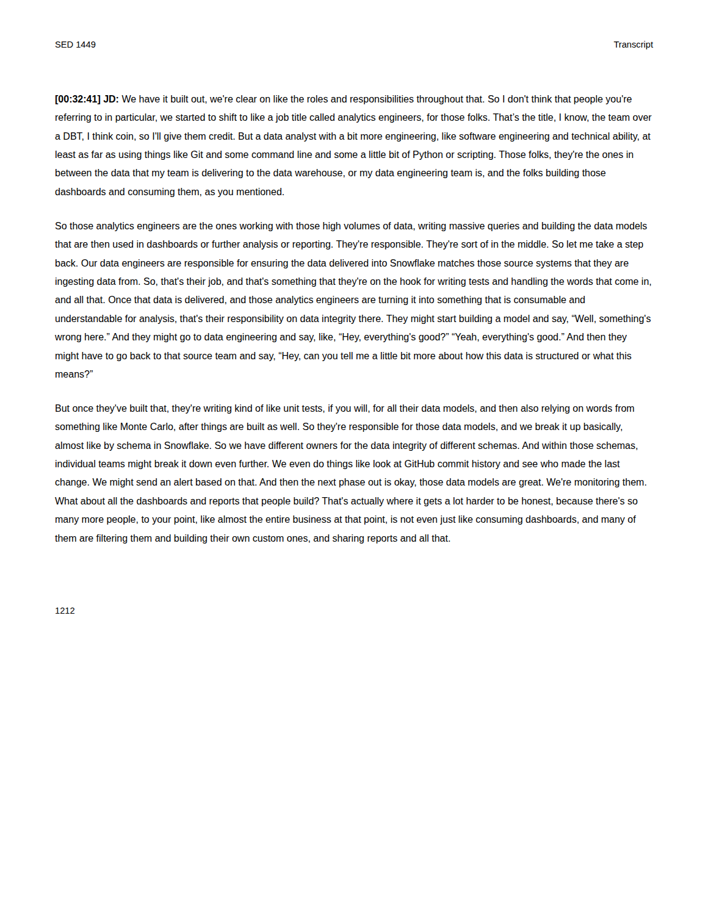SED 1449 Transcript
[00:32:41] JD: We have it built out, we're clear on like the roles and responsibilities throughout that. So I don't think that people you're referring to in particular, we started to shift to like a job title called analytics engineers, for those folks. That’s the title, I know, the team over a DBT, I think coin, so I'll give them credit. But a data analyst with a bit more engineering, like software engineering and technical ability, at least as far as using things like Git and some command line and some a little bit of Python or scripting. Those folks, they're the ones in between the data that my team is delivering to the data warehouse, or my data engineering team is, and the folks building those dashboards and consuming them, as you mentioned.
So those analytics engineers are the ones working with those high volumes of data, writing massive queries and building the data models that are then used in dashboards or further analysis or reporting. They're responsible. They're sort of in the middle. So let me take a step back. Our data engineers are responsible for ensuring the data delivered into Snowflake matches those source systems that they are ingesting data from. So, that's their job, and that's something that they're on the hook for writing tests and handling the words that come in, and all that. Once that data is delivered, and those analytics engineers are turning it into something that is consumable and understandable for analysis, that's their responsibility on data integrity there. They might start building a model and say, “Well, something's wrong here.” And they might go to data engineering and say, like, “Hey, everything's good?” “Yeah, everything's good.” And then they might have to go back to that source team and say, “Hey, can you tell me a little bit more about how this data is structured or what this means?”
But once they've built that, they're writing kind of like unit tests, if you will, for all their data models, and then also relying on words from something like Monte Carlo, after things are built as well. So they're responsible for those data models, and we break it up basically, almost like by schema in Snowflake. So we have different owners for the data integrity of different schemas. And within those schemas, individual teams might break it down even further. We even do things like look at GitHub commit history and see who made the last change. We might send an alert based on that. And then the next phase out is okay, those data models are great. We're monitoring them. What about all the dashboards and reports that people build? That's actually where it gets a lot harder to be honest, because there's so many more people, to your point, like almost the entire business at that point, is not even just like consuming dashboards, and many of them are filtering them and building their own custom ones, and sharing reports and all that.
1212